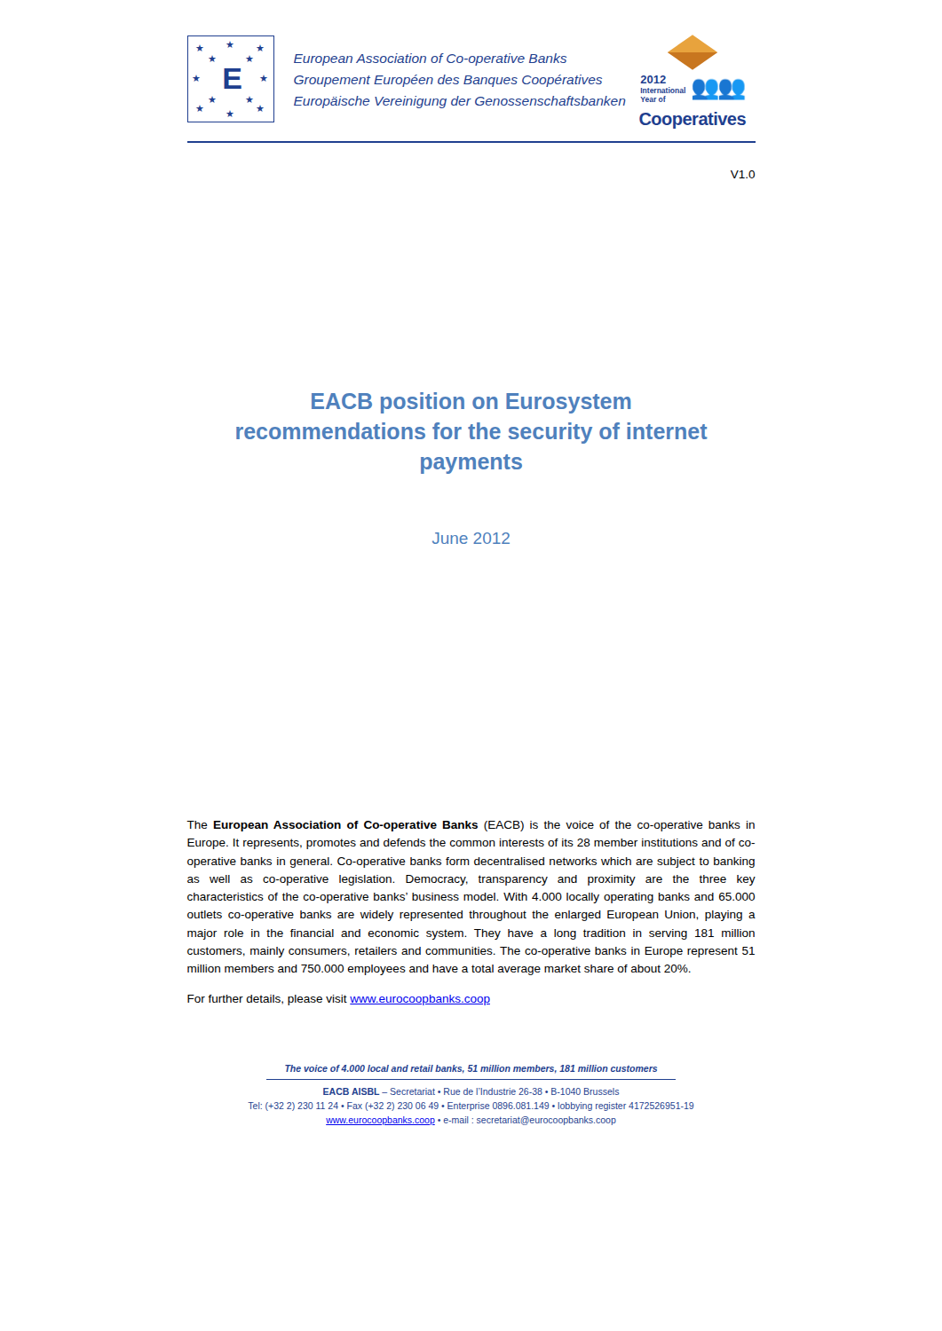★ ★ ★ ★ ★ ★ ★ ★ ★ ★ ★ ★ E
European Association of Co-operative Banks
Groupement Européen des Banques Coopératives
Europäische Vereinigung der Genossenschaftsbanken
2012
International
Year of
👥👥
Cooperatives
V1.0
EACB position on Eurosystem recommendations for the security of internet payments
June 2012
The European Association of Co-operative Banks (EACB) is the voice of the co-operative banks in Europe. It represents, promotes and defends the common interests of its 28 member institutions and of co-operative banks in general. Co-operative banks form decentralised networks which are subject to banking as well as co-operative legislation. Democracy, transparency and proximity are the three key characteristics of the co-operative banks’ business model. With 4.000 locally operating banks and 65.000 outlets co-operative banks are widely represented throughout the enlarged European Union, playing a major role in the financial and economic system. They have a long tradition in serving 181 million customers, mainly consumers, retailers and communities. The co-operative banks in Europe represent 51 million members and 750.000 employees and have a total average market share of about 20%.
For further details, please visit www.eurocoopbanks.coop
The voice of 4.000 local and retail banks, 51 million members, 181 million customers
EACB AISBL – Secretariat • Rue de l’Industrie 26-38 • B-1040 Brussels
Tel: (+32 2) 230 11 24 • Fax (+32 2) 230 06 49 • Enterprise 0896.081.149 • lobbying register 4172526951-19
www.eurocoopbanks.coop • e-mail : secretariat@eurocoopbanks.coop